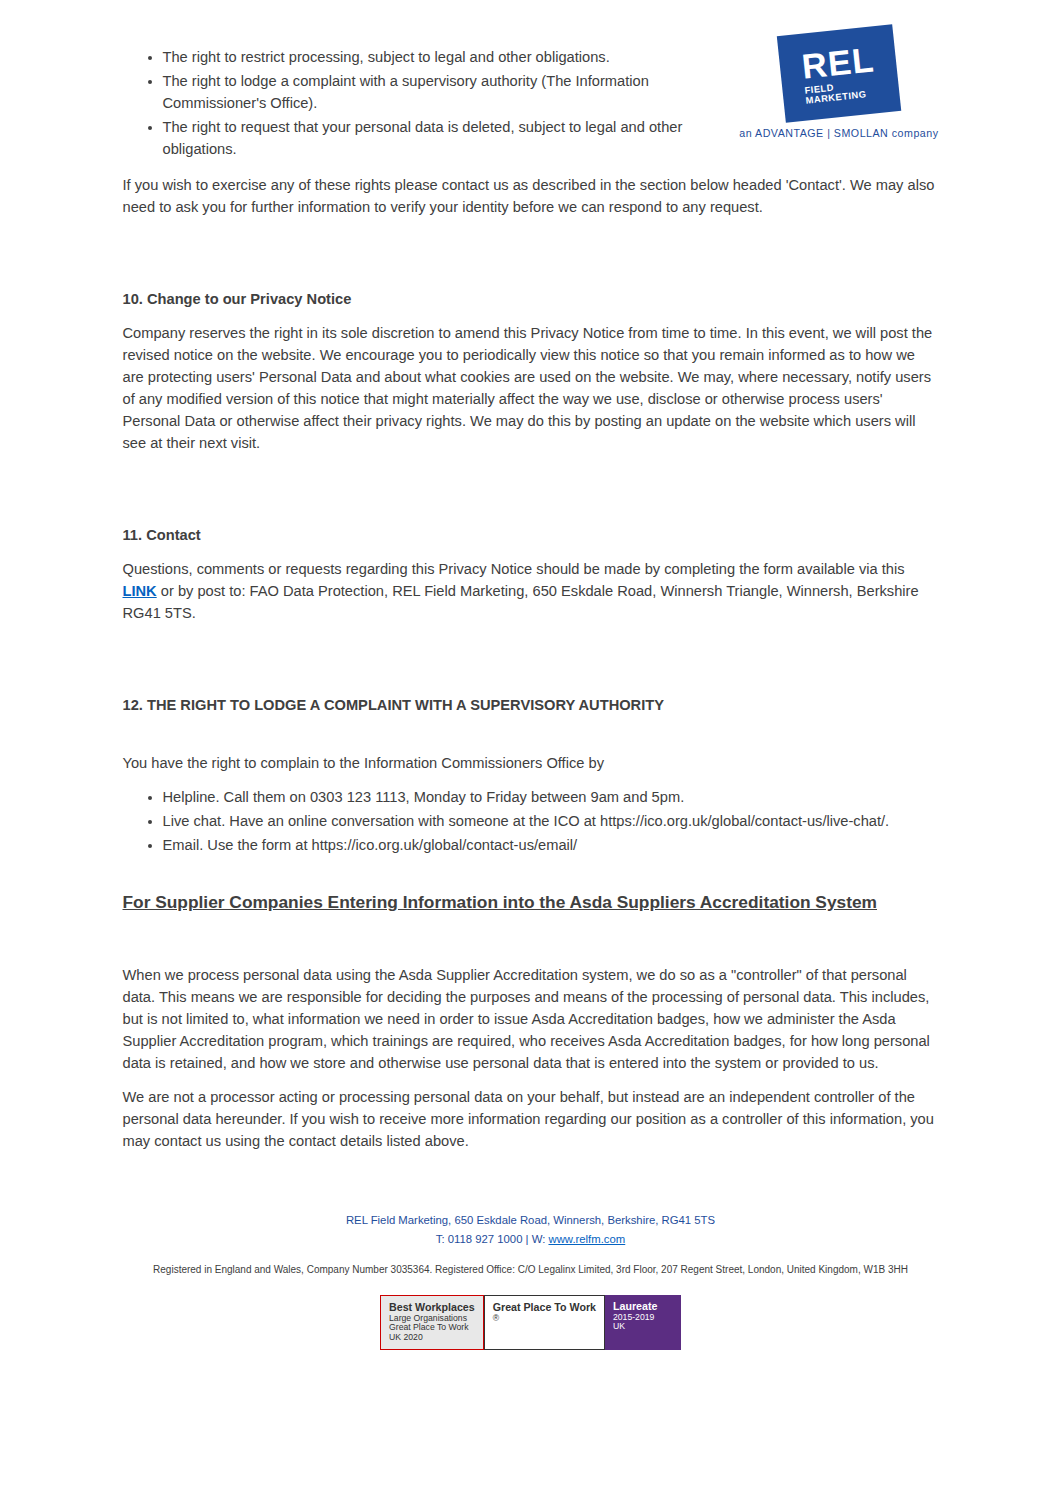REL FIELD MARKETING
an ADVANTAGE | SMOLLAN company
The right to restrict processing, subject to legal and other obligations.
The right to lodge a complaint with a supervisory authority (The Information Commissioner's Office).
The right to request that your personal data is deleted, subject to legal and other obligations.
If you wish to exercise any of these rights please contact us as described in the section below headed 'Contact'. We may also need to ask you for further information to verify your identity before we can respond to any request.
10. Change to our Privacy Notice
Company reserves the right in its sole discretion to amend this Privacy Notice from time to time. In this event, we will post the revised notice on the website. We encourage you to periodically view this notice so that you remain informed as to how we are protecting users' Personal Data and about what cookies are used on the website. We may, where necessary, notify users of any modified version of this notice that might materially affect the way we use, disclose or otherwise process users' Personal Data or otherwise affect their privacy rights. We may do this by posting an update on the website which users will see at their next visit.
11. Contact
Questions, comments or requests regarding this Privacy Notice should be made by completing the form available via this LINK or by post to: FAO Data Protection, REL Field Marketing, 650 Eskdale Road, Winnersh Triangle, Winnersh, Berkshire RG41 5TS.
12. THE RIGHT TO LODGE A COMPLAINT WITH A SUPERVISORY AUTHORITY
You have the right to complain to the Information Commissioners Office by
Helpline. Call them on 0303 123 1113, Monday to Friday between 9am and 5pm.
Live chat. Have an online conversation with someone at the ICO at https://ico.org.uk/global/contact-us/live-chat/.
Email. Use the form at https://ico.org.uk/global/contact-us/email/
For Supplier Companies Entering Information into the Asda Suppliers Accreditation System
When we process personal data using the Asda Supplier Accreditation system, we do so as a "controller" of that personal data. This means we are responsible for deciding the purposes and means of the processing of personal data. This includes, but is not limited to, what information we need in order to issue Asda Accreditation badges, how we administer the Asda Supplier Accreditation program, which trainings are required, who receives Asda Accreditation badges, for how long personal data is retained, and how we store and otherwise use personal data that is entered into the system or provided to us.
We are not a processor acting or processing personal data on your behalf, but instead are an independent controller of the personal data hereunder. If you wish to receive more information regarding our position as a controller of this information, you may contact us using the contact details listed above.
REL Field Marketing, 650 Eskdale Road, Winnersh, Berkshire, RG41 5TS
T: 0118 927 1000 | W: www.relfm.com
Registered in England and Wales, Company Number 3035364. Registered Office: C/O Legalinx Limited, 3rd Floor, 207 Regent Street, London, United Kingdom, W1B 3HH
Best Workplaces Large Organisations
Great Place To Work
UK 2020
Great Place To Work®
Laureate2015-2019
UK